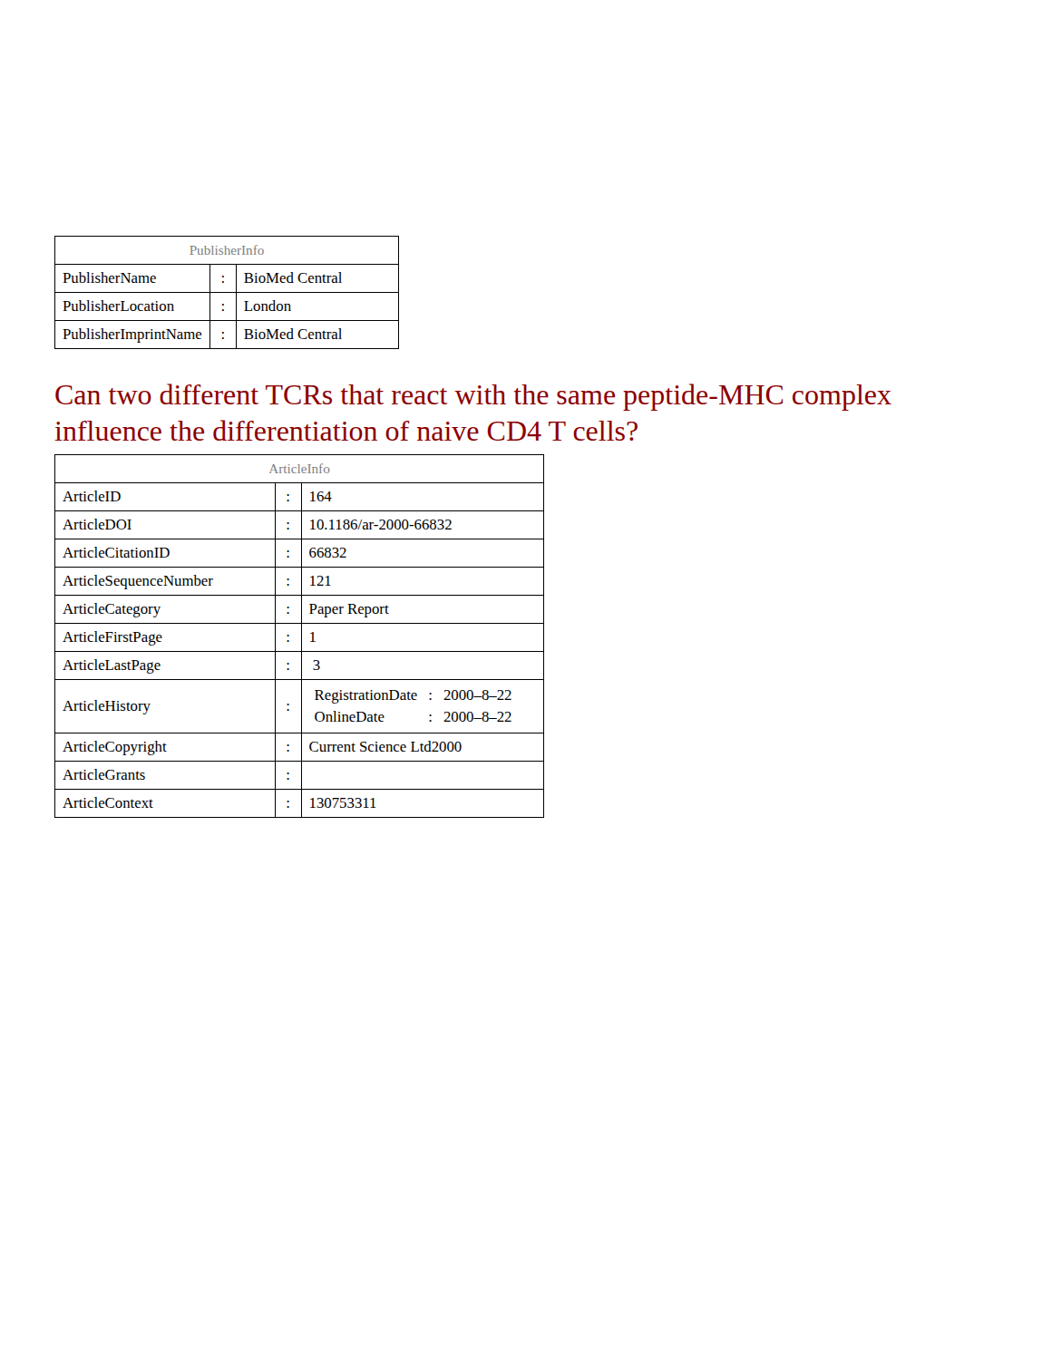PublisherInfo
| PublisherName | : | BioMed Central |
| PublisherLocation | : | London |
| PublisherImprintName | : | BioMed Central |
Can two different TCRs that react with the same peptide-MHC complex influence the differentiation of naive CD4 T cells?
ArticleInfo
| ArticleID | : | 164 |
| ArticleDOI | : | 10.1186/ar-2000-66832 |
| ArticleCitationID | : | 66832 |
| ArticleSequenceNumber | : | 121 |
| ArticleCategory | : | Paper Report |
| ArticleFirstPage | : | 1 |
| ArticleLastPage | : | 3 |
| ArticleHistory | : | / RegistrationDate / : / 2000–8–22 / / OnlineDate / : / 2000–8–22 / |
| ArticleCopyright | : | Current Science Ltd2000 |
| ArticleGrants | : | |
| ArticleContext | : | 130753311 |